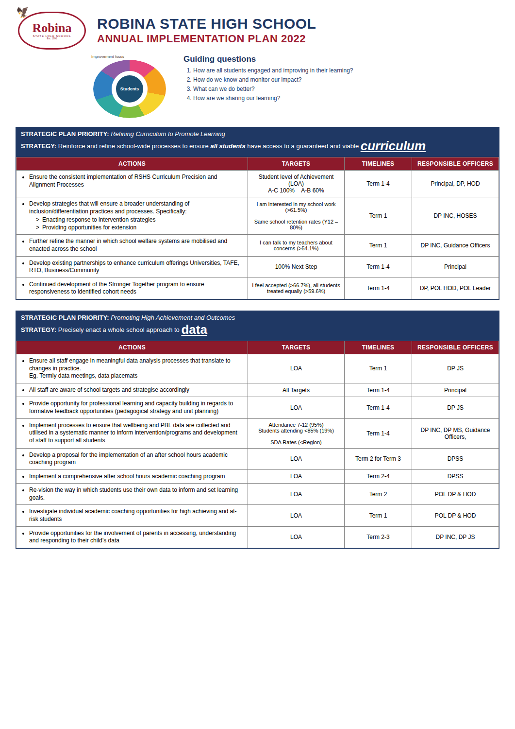🦅 Robina State High School Est. 1996
ROBINA STATE HIGH SCHOOL
ANNUAL IMPLEMENTATION PLAN 2022
Improvement focus
Students
Guiding questions
How are all students engaged and improving in their learning?
How do we know and monitor our impact?
What can we do better?
How are we sharing our learning?
Strategic Plan Priority: Refining Curriculum to Promote Learning
Strategy: Reinforce and refine school-wide processes to ensure all students have access to a guaranteed and viable curriculum
| Actions | Targets | Timelines | Responsible Officers |
| --- | --- | --- | --- |
| Ensure the consistent implementation of RSHS Curriculum Precision and Alignment Processes | Student level of Achievement (LOA) A-C 100% A-B 60% | Term 1-4 | Principal, DP, HOD |
| Develop strategies that will ensure a broader understanding of inclusion/differentiation practices and processes. Specifically: Enacting response to intervention strategies Providing opportunities for extension | I am interested in my school work (>61.5%) Same school retention rates (Y12 – 80%) | Term 1 | DP INC, HOSES |
| Further refine the manner in which school welfare systems are mobilised and enacted across the school | I can talk to my teachers about concerns (>54.1%) | Term 1 | DP INC, Guidance Officers |
| Develop existing partnerships to enhance curriculum offerings Universities, TAFE, RTO, Business/Community | 100% Next Step | Term 1-4 | Principal |
| Continued development of the Stronger Together program to ensure responsiveness to identified cohort needs | I feel accepted (>66.7%), all students treated equally (>59.6%) | Term 1-4 | DP, POL HOD, POL Leader |
Strategic Plan Priority: Promoting High Achievement and Outcomes
Strategy: Precisely enact a whole school approach to data
| Actions | Targets | Timelines | Responsible Officers |
| --- | --- | --- | --- |
| Ensure all staff engage in meaningful data analysis processes that translate to changes in practice. Eg. Termly data meetings, data placemats | LOA | Term 1 | DP JS |
| All staff are aware of school targets and strategise accordingly | All Targets | Term 1-4 | Principal |
| Provide opportunity for professional learning and capacity building in regards to formative feedback opportunities (pedagogical strategy and unit planning) | LOA | Term 1-4 | DP JS |
| Implement processes to ensure that wellbeing and PBL data are collected and utilised in a systematic manner to inform intervention/programs and development of staff to support all students | Attendance 7-12 (95%) Students attending <85% (19%) SDA Rates (<Region) | Term 1-4 | DP INC, DP MS, Guidance Officers, |
| Develop a proposal for the implementation of an after school hours academic coaching program | LOA | Term 2 for Term 3 | DPSS |
| Implement a comprehensive after school hours academic coaching program | LOA | Term 2-4 | DPSS |
| Re-vision the way in which students use their own data to inform and set learning goals. | LOA | Term 2 | POL DP & HOD |
| Investigate individual academic coaching opportunities for high achieving and at-risk students | LOA | Term 1 | POL DP & HOD |
| Provide opportunities for the involvement of parents in accessing, understanding and responding to their child’s data | LOA | Term 2-3 | DP INC, DP JS |